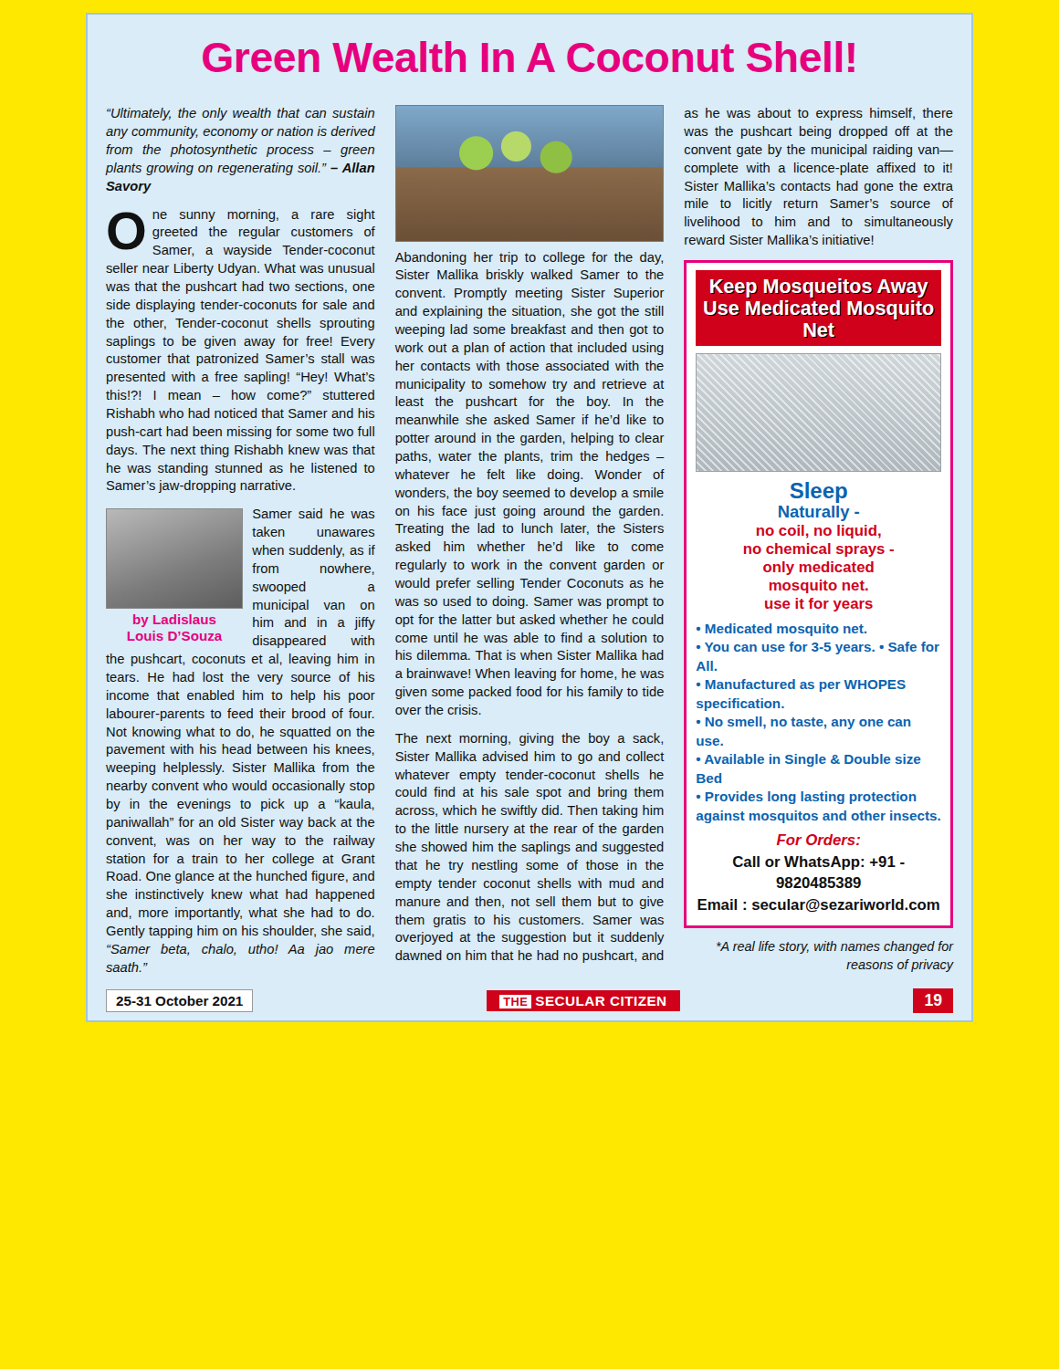Green Wealth In A Coconut Shell!
“Ultimately, the only wealth that can sustain any community, economy or nation is derived from the photosynthetic process – green plants growing on regenerating soil.” – Allan Savory
One sunny morning, a rare sight greeted the regular customers of Samer, a wayside Tender-coconut seller near Liberty Udyan. What was unusual was that the pushcart had two sections, one side displaying tender-coconuts for sale and the other, Tender-coconut shells sprouting saplings to be given away for free! Every customer that patronized Samer’s stall was presented with a free sapling! “Hey! What’s this!?! I mean – how come?” stuttered Rishabh who had noticed that Samer and his push-cart had been missing for some two full days. The next thing Rishabh knew was that he was standing stunned as he listened to Samer’s jaw-dropping narrative.
by Ladislaus
Louis D’Souza
Samer said he was taken unawares when suddenly, as if from nowhere, swooped a municipal van on him and in a jiffy disappeared with the pushcart, coconuts et al, leaving him in tears. He had lost the very source of his income that enabled him to help his poor labourer-parents to feed their brood of four. Not knowing what to do, he squatted on the pavement with his head between his knees, weeping helplessly. Sister Mallika from the nearby convent who would occasionally stop by in the evenings to pick up a “kaula, paniwallah” for an old Sister way back at the convent, was on her way to the railway station for a train to her college at Grant Road. One glance at the hunched figure, and she instinctively knew what had happened and, more importantly, what she had to do. Gently tapping him on his shoulder, she said, “Samer beta, chalo, utho! Aa jao mere saath.”
Abandoning her trip to college for the day, Sister Mallika briskly walked Samer to the convent. Promptly meeting Sister Superior and explaining the situation, she got the still weeping lad some breakfast and then got to work out a plan of action that included using her contacts with those associated with the municipality to somehow try and retrieve at least the pushcart for the boy. In the meanwhile she asked Samer if he’d like to potter around in the garden, helping to clear paths, water the plants, trim the hedges – whatever he felt like doing. Wonder of wonders, the boy seemed to develop a smile on his face just going around the garden. Treating the lad to lunch later, the Sisters asked him whether he’d like to come regularly to work in the convent garden or would prefer selling Tender Coconuts as he was so used to doing. Samer was prompt to opt for the latter but asked whether he could come until he was able to find a solution to his dilemma. That is when Sister Mallika had a brainwave! When leaving for home, he was given some packed food for his family to tide over the crisis.
The next morning, giving the boy a sack, Sister Mallika advised him to go and collect whatever empty tender-coconut shells he could find at his sale spot and bring them across, which he swiftly did. Then taking him to the little nursery at the rear of the garden she showed him the saplings and suggested that he try nestling some of those in the empty tender coconut shells with mud and manure and then, not sell them but to give them gratis to his customers. Samer was overjoyed at the suggestion but it suddenly dawned on him that he had no pushcart, and as he was about to express himself, there was the pushcart being dropped off at the convent gate by the municipal raiding van—complete with a licence-plate affixed to it! Sister Mallika’s contacts had gone the extra mile to licitly return Samer’s source of livelihood to him and to simultaneously reward Sister Mallika’s initiative!
Keep Mosqueitos Away
Use Medicated Mosquito Net
Sleep Naturally -
no coil, no liquid,
no chemical sprays -
only medicated
mosquito net.
use it for years
Medicated mosquito net.
You can use for 3-5 years. • Safe for All.
Manufactured as per WHOPES specification.
No smell, no taste, any one can use.
Available in Single & Double size Bed
Provides long lasting protection against mosquitos and other insects.
For Orders:
Call or WhatsApp: +91 - 9820485389
Email : secular@sezariworld.com
*A real life story, with names changed for reasons of privacy
25-31 October 2021 THESECULAR CITIZEN 19